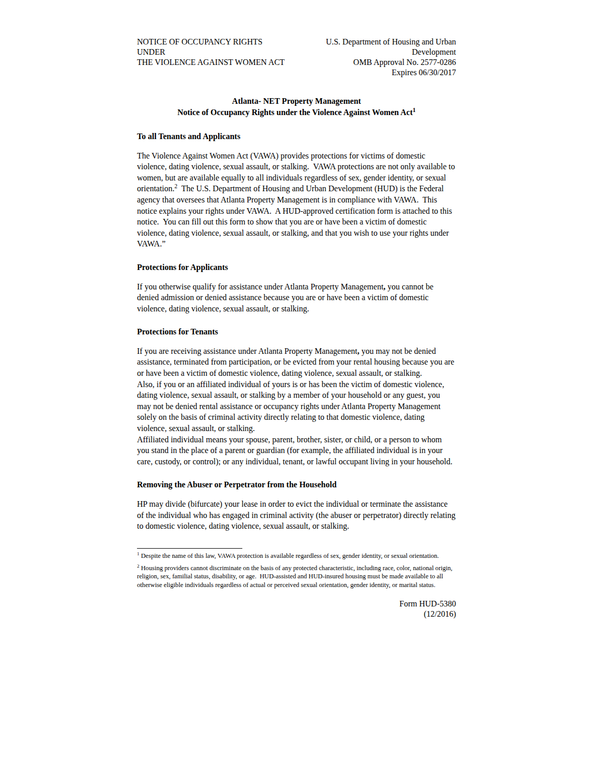| NOTICE OF OCCUPANCY RIGHTS UNDER THE VIOLENCE AGAINST WOMEN ACT | U.S. Department of Housing and Urban Development OMB Approval No. 2577-0286 Expires 06/30/2017 |
Atlanta- NET Property Management
Notice of Occupancy Rights under the Violence Against Women Act1
To all Tenants and Applicants
The Violence Against Women Act (VAWA) provides protections for victims of domestic violence, dating violence, sexual assault, or stalking. VAWA protections are not only available to women, but are available equally to all individuals regardless of sex, gender identity, or sexual orientation.2 The U.S. Department of Housing and Urban Development (HUD) is the Federal agency that oversees that Atlanta Property Management is in compliance with VAWA. This notice explains your rights under VAWA. A HUD-approved certification form is attached to this notice. You can fill out this form to show that you are or have been a victim of domestic violence, dating violence, sexual assault, or stalking, and that you wish to use your rights under VAWA.”
Protections for Applicants
If you otherwise qualify for assistance under Atlanta Property Management, you cannot be denied admission or denied assistance because you are or have been a victim of domestic violence, dating violence, sexual assault, or stalking.
Protections for Tenants
If you are receiving assistance under Atlanta Property Management, you may not be denied assistance, terminated from participation, or be evicted from your rental housing because you are or have been a victim of domestic violence, dating violence, sexual assault, or stalking.
Also, if you or an affiliated individual of yours is or has been the victim of domestic violence, dating violence, sexual assault, or stalking by a member of your household or any guest, you may not be denied rental assistance or occupancy rights under Atlanta Property Management solely on the basis of criminal activity directly relating to that domestic violence, dating violence, sexual assault, or stalking.
Affiliated individual means your spouse, parent, brother, sister, or child, or a person to whom you stand in the place of a parent or guardian (for example, the affiliated individual is in your care, custody, or control); or any individual, tenant, or lawful occupant living in your household.
Removing the Abuser or Perpetrator from the Household
HP may divide (bifurcate) your lease in order to evict the individual or terminate the assistance of the individual who has engaged in criminal activity (the abuser or perpetrator) directly relating to domestic violence, dating violence, sexual assault, or stalking.
1 Despite the name of this law, VAWA protection is available regardless of sex, gender identity, or sexual orientation.
2 Housing providers cannot discriminate on the basis of any protected characteristic, including race, color, national origin, religion, sex, familial status, disability, or age. HUD-assisted and HUD-insured housing must be made available to all otherwise eligible individuals regardless of actual or perceived sexual orientation, gender identity, or marital status.
Form HUD-5380
(12/2016)